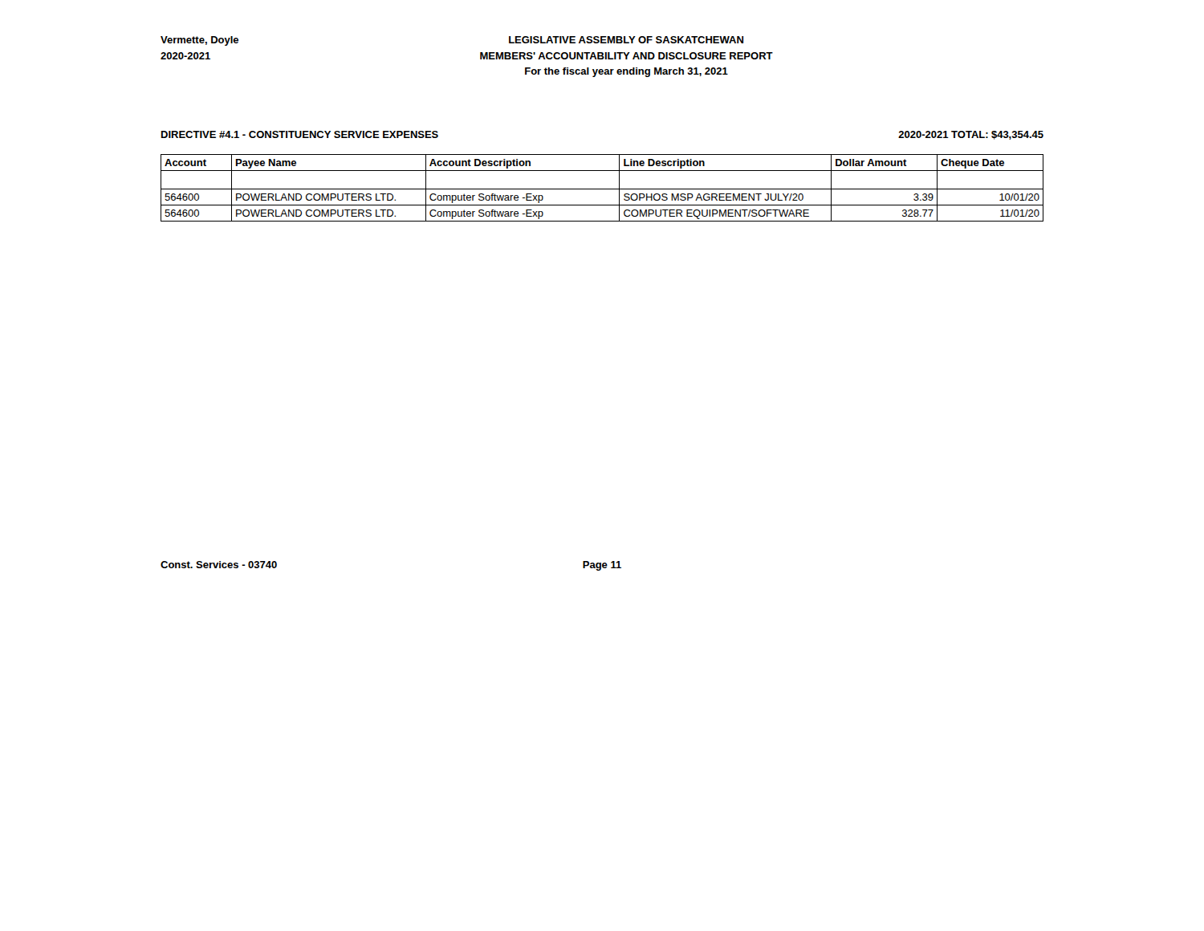Vermette, Doyle
2020-2021
LEGISLATIVE ASSEMBLY OF SASKATCHEWAN
MEMBERS' ACCOUNTABILITY AND DISCLOSURE REPORT
For the fiscal year ending March 31, 2021
DIRECTIVE #4.1 - CONSTITUENCY SERVICE EXPENSES 2020-2021 TOTAL: $43,354.45
| Account | Payee Name | Account Description | Line Description | Dollar Amount | Cheque Date |
| --- | --- | --- | --- | --- | --- |
| 564600 | POWERLAND COMPUTERS LTD. | Computer Software -Exp | SOPHOS MSP AGREEMENT JULY/20 | 3.39 | 10/01/20 |
| 564600 | POWERLAND COMPUTERS LTD. | Computer Software -Exp | COMPUTER EQUIPMENT/SOFTWARE | 328.77 | 11/01/20 |
Const. Services - 03740 Page 11